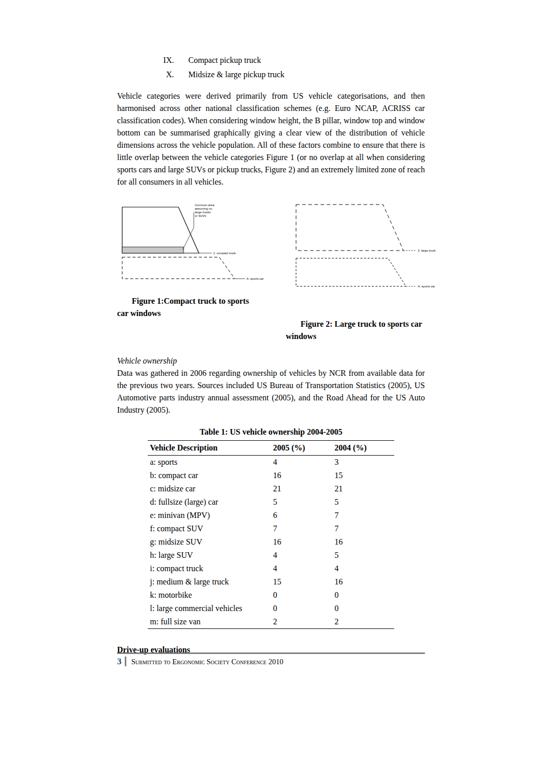Compact pickup truck
Midsize & large pickup truck
Vehicle categories were derived primarily from US vehicle categorisations, and then harmonised across other national classification schemes (e.g. Euro NCAP, ACRISS car classification codes). When considering window height, the B pillar, window top and window bottom can be summarised graphically giving a clear view of the distribution of vehicle dimensions across the vehicle population. All of these factors combine to ensure that there is little overlap between the vehicle categories Figure 1 (or no overlap at all when considering sports cars and large SUVs or pickup trucks, Figure 2) and an extremely limited zone of reach for all consumers in all vehicles.
| Common area assuming no large trucks or SUVs 1: compact truck A: sports car Figure 1:Compact truck to sports car windows | 2: large truck A: sports car Figure 2: Large truck to sports car windows |
Vehicle ownership
Data was gathered in 2006 regarding ownership of vehicles by NCR from available data for the previous two years. Sources included US Bureau of Transportation Statistics (2005), US Automotive parts industry annual assessment (2005), and the Road Ahead for the US Auto Industry (2005).
Table 1: US vehicle ownership 2004-2005
| Vehicle Description | 2005 (%) | 2004 (%) |
| --- | --- | --- |
| a: sports | 4 | 3 |
| b: compact car | 16 | 15 |
| c: midsize car | 21 | 21 |
| d: fullsize (large) car | 5 | 5 |
| e: minivan (MPV) | 6 | 7 |
| f: compact SUV | 7 | 7 |
| g: midsize SUV | 16 | 16 |
| h: large SUV | 4 | 5 |
| i: compact truck | 4 | 4 |
| j: medium & large truck | 15 | 16 |
| k: motorbike | 0 | 0 |
| l: large commercial vehicles | 0 | 0 |
| m: full size van | 2 | 2 |
Drive-up evaluations
3 Submitted to Ergonomic Society Conference 2010